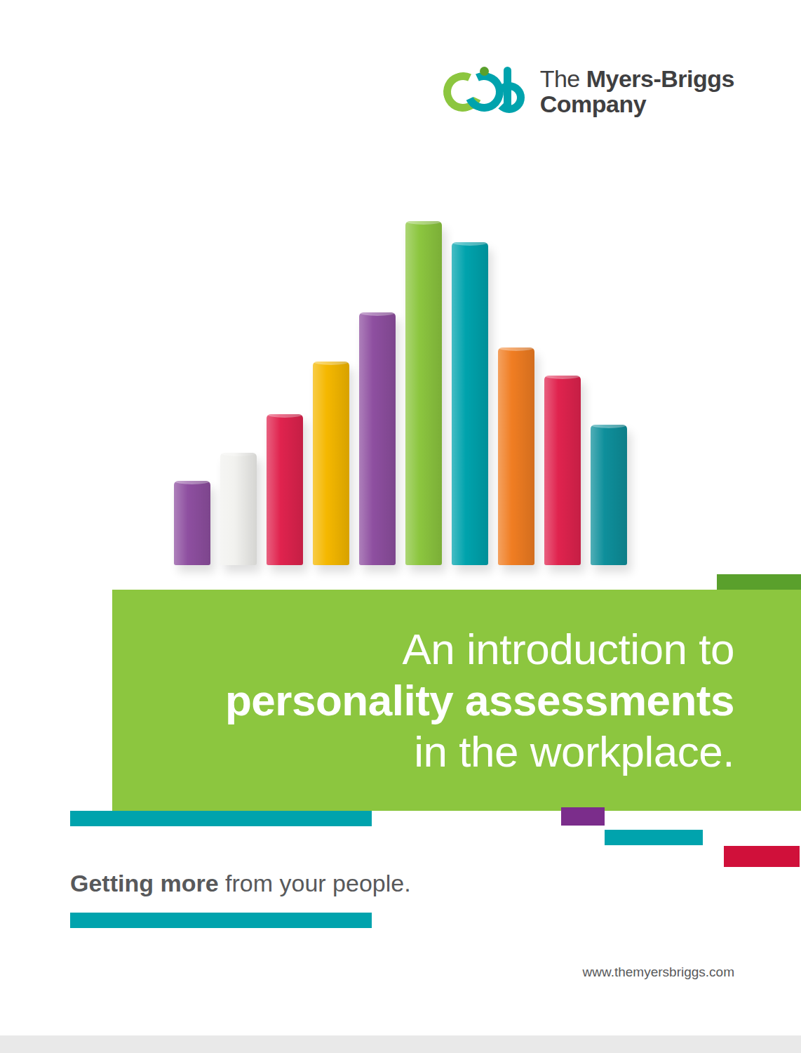The Myers-Briggs
Company
An introduction to
personality assessments
in the workplace.
Getting more from your people.
www.themyersbriggs.com